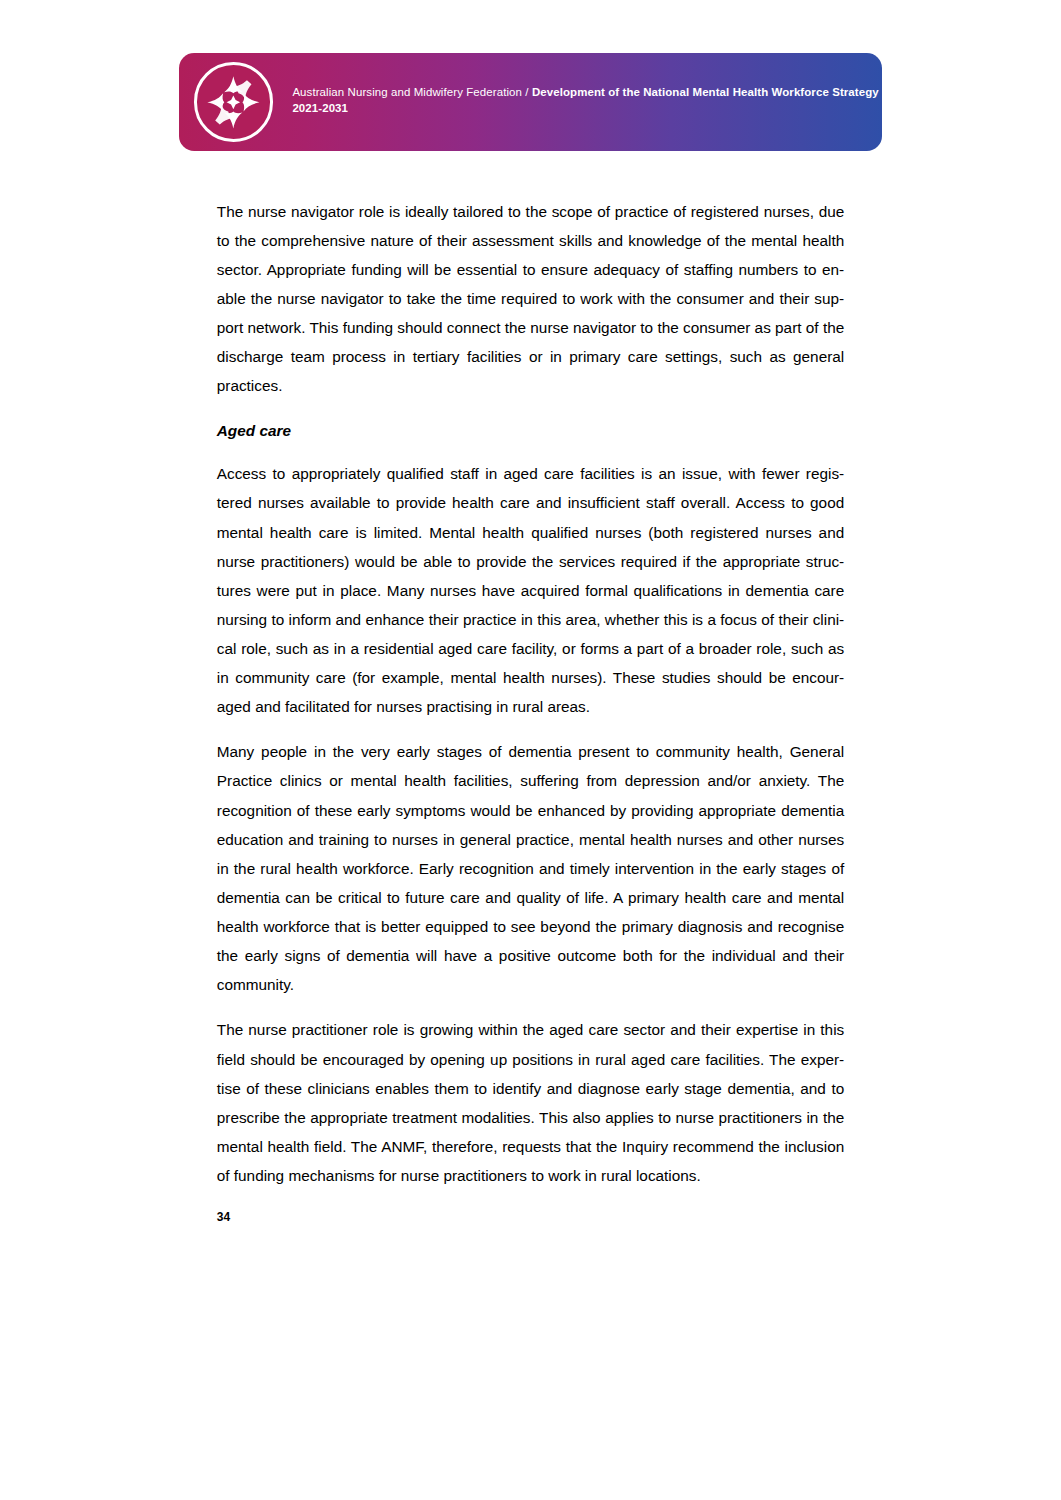Australian Nursing and Midwifery Federation / Development of the National Mental Health Workforce Strategy
2021-2031
The nurse navigator role is ideally tailored to the scope of practice of registered nurses, due to the comprehensive nature of their assessment skills and knowledge of the mental health sector. Appropriate funding will be essential to ensure adequacy of staffing numbers to enable the nurse navigator to take the time required to work with the consumer and their support network. This funding should connect the nurse navigator to the consumer as part of the discharge team process in tertiary facilities or in primary care settings, such as general practices.
Aged care
Access to appropriately qualified staff in aged care facilities is an issue, with fewer registered nurses available to provide health care and insufficient staff overall. Access to good mental health care is limited. Mental health qualified nurses (both registered nurses and nurse practitioners) would be able to provide the services required if the appropriate structures were put in place. Many nurses have acquired formal qualifications in dementia care nursing to inform and enhance their practice in this area, whether this is a focus of their clinical role, such as in a residential aged care facility, or forms a part of a broader role, such as in community care (for example, mental health nurses). These studies should be encouraged and facilitated for nurses practising in rural areas.
Many people in the very early stages of dementia present to community health, General Practice clinics or mental health facilities, suffering from depression and/or anxiety. The recognition of these early symptoms would be enhanced by providing appropriate dementia education and training to nurses in general practice, mental health nurses and other nurses in the rural health workforce. Early recognition and timely intervention in the early stages of dementia can be critical to future care and quality of life. A primary health care and mental health workforce that is better equipped to see beyond the primary diagnosis and recognise the early signs of dementia will have a positive outcome both for the individual and their community.
The nurse practitioner role is growing within the aged care sector and their expertise in this field should be encouraged by opening up positions in rural aged care facilities. The expertise of these clinicians enables them to identify and diagnose early stage dementia, and to prescribe the appropriate treatment modalities. This also applies to nurse practitioners in the mental health field. The ANMF, therefore, requests that the Inquiry recommend the inclusion of funding mechanisms for nurse practitioners to work in rural locations.
34